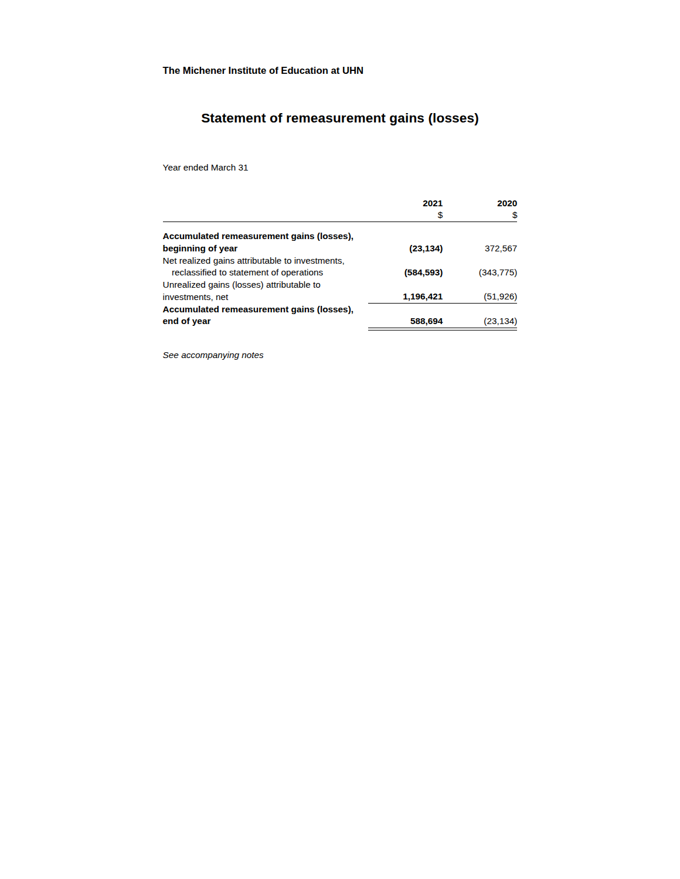The Michener Institute of Education at UHN
Statement of remeasurement gains (losses)
Year ended March 31
| | 2021 | 2020 |
| | $ | $ |
| Accumulated remeasurement gains (losses), beginning of year | (23,134) | 372,567 |
| Net realized gains attributable to investments, | | |
| reclassified to statement of operations | (584,593) | (343,775) |
| Unrealized gains (losses) attributable to investments, net | 1,196,421 | (51,926) |
| Accumulated remeasurement gains (losses), end of year | 588,694 | (23,134) |
See accompanying notes